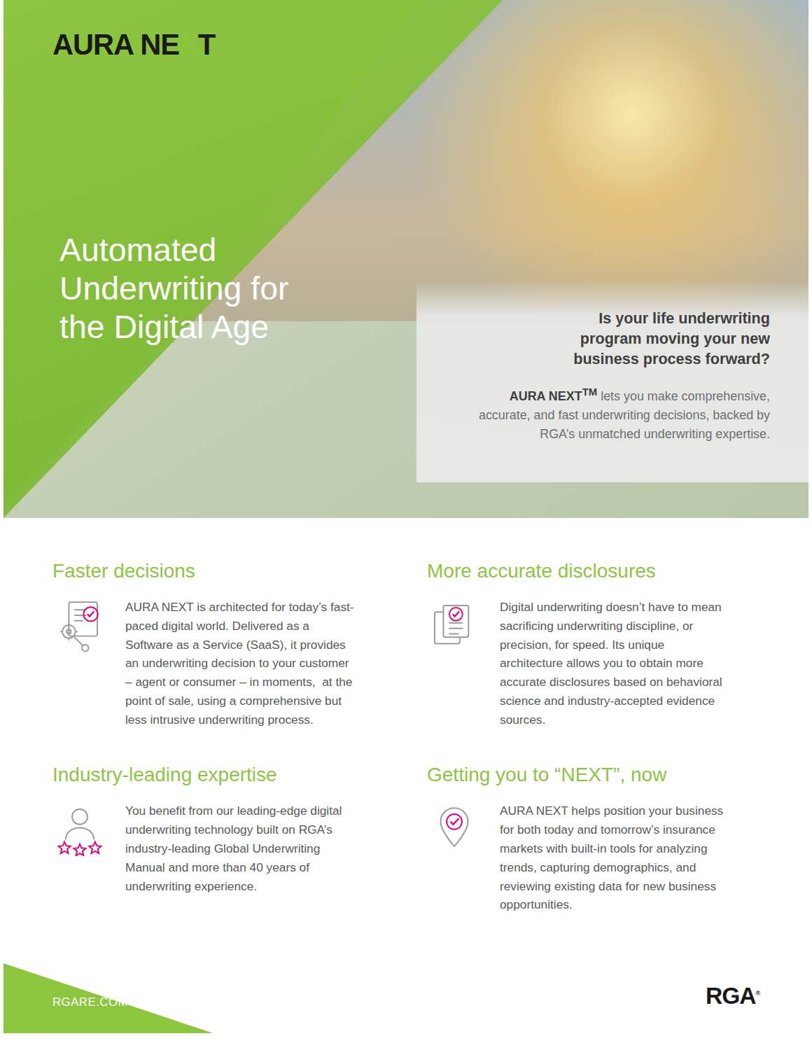AURA NEXT
Automated
Underwriting for
the Digital Age
Is your life underwriting
program moving your new
business process forward?
AURA NEXTTM lets you make comprehensive, accurate, and fast underwriting decisions, backed by RGA’s unmatched underwriting expertise.
Faster decisions
AURA NEXT is architected for today’s fast-paced digital world. Delivered as a Software as a Service (SaaS), it provides an underwriting decision to your customer – agent or consumer – in moments, at the point of sale, using a comprehensive but less intrusive underwriting process.
More accurate disclosures
Digital underwriting doesn’t have to mean sacrificing underwriting discipline, or precision, for speed. Its unique architecture allows you to obtain more accurate disclosures based on behavioral science and industry-accepted evidence sources.
Industry-leading expertise
You benefit from our leading-edge digital underwriting technology built on RGA’s industry-leading Global Underwriting Manual and more than 40 years of underwriting experience.
Getting you to “NEXT”, now
AURA NEXT helps position your business for both today and tomorrow’s insurance markets with built-in tools for analyzing trends, capturing demographics, and reviewing existing data for new business opportunities.
RGARE.COM / AURA-NEXT RGA®